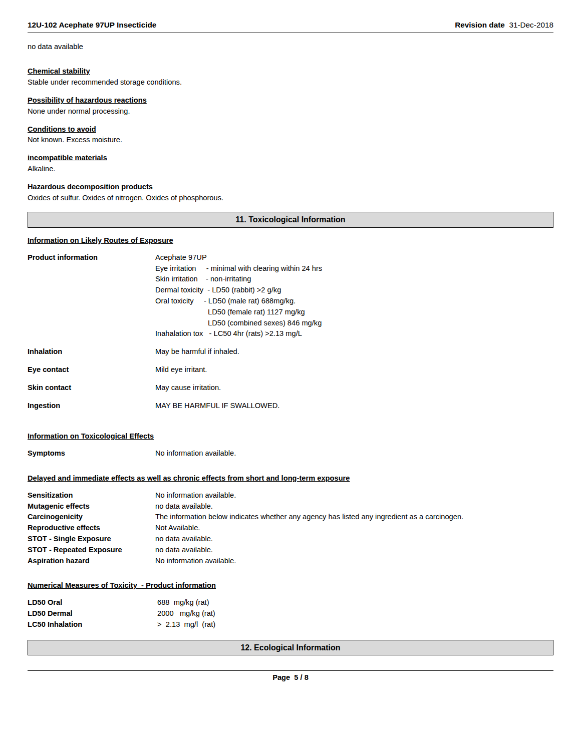12U-102 Acephate 97UP Insecticide
Revision date 31-Dec-2018
no data available
Chemical stability
Stable under recommended storage conditions.
Possibility of hazardous reactions
None under normal processing.
Conditions to avoid
Not known. Excess moisture.
incompatible materials
Alkaline.
Hazardous decomposition products
Oxides of sulfur. Oxides of nitrogen. Oxides of phosphorous.
11. Toxicological Information
Information on Likely Routes of Exposure
| Product information | Acephate 97UP Eye irritation - minimal with clearing within 24 hrs Skin irritation - non-irritating Dermal toxicity - LD50 (rabbit) >2 g/kg Oral toxicity - LD50 (male rat) 688mg/kg. LD50 (female rat) 1127 mg/kg LD50 (combined sexes) 846 mg/kg Inahalation tox - LC50 4hr (rats) >2.13 mg/L |
| Inhalation | May be harmful if inhaled. |
| Eye contact | Mild eye irritant. |
| Skin contact | May cause irritation. |
| Ingestion | MAY BE HARMFUL IF SWALLOWED. |
Information on Toxicological Effects
| Symptoms | No information available. |
Delayed and immediate effects as well as chronic effects from short and long-term exposure
| Sensitization | No information available. |
| Mutagenic effects | no data available. |
| Carcinogenicity | The information below indicates whether any agency has listed any ingredient as a carcinogen. |
| Reproductive effects | Not Available. |
| STOT - Single Exposure | no data available. |
| STOT - Repeated Exposure | no data available. |
| Aspiration hazard | No information available. |
Numerical Measures of Toxicity - Product information
| LD50 Oral | 688 mg/kg (rat) |
| LD50 Dermal | 2000 mg/kg (rat) |
| LC50 Inhalation | > 2.13 mg/l (rat) |
12. Ecological Information
Page 5 / 8